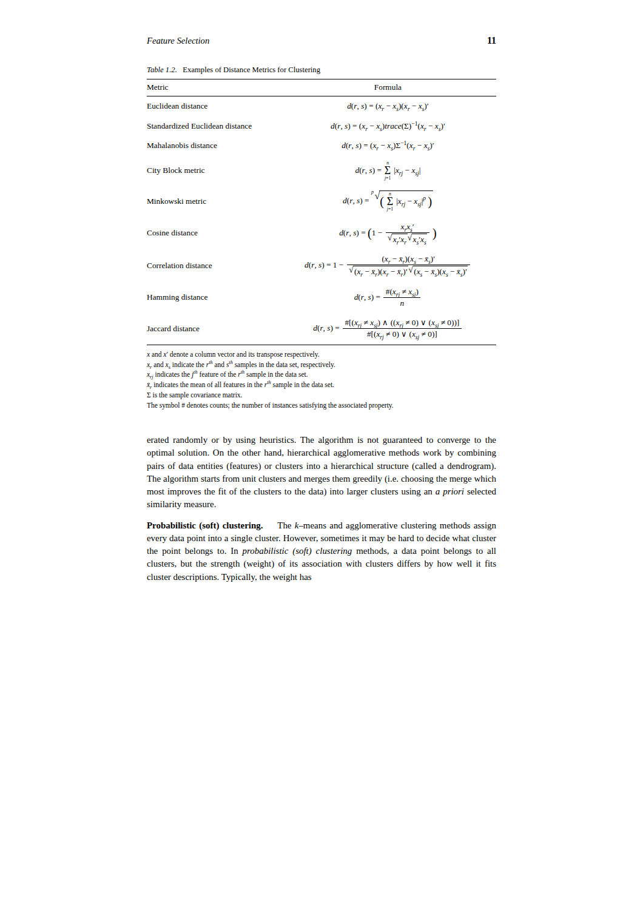Feature Selection 11
Table 1.2. Examples of Distance Metrics for Clustering
| Metric | Formula |
| --- | --- |
| Euclidean distance | d ( r , s ) = ( x r − x s )( x r − x s )′ |
| Standardized Euclidean distance | d ( r , s ) = ( x r − x s ) trace (Σ) −1 ( x r − x s )′ |
| Mahalanobis distance | d ( r , s ) = ( x r − x s )Σ −1 ( x r − x s )′ |
| City Block metric | d ( r , s ) = n Σ j =1 / x rj − x sj / |
| Minkowski metric | d ( r , s ) = p ( n Σ j =1 / x rj − x sj / p ) |
| Cosine distance | d ( r , s ) = ( 1 − x r x s ′ x r ′ x r x s ′ x s ) |
| Correlation distance | d ( r , s ) = 1 − ( x r − x̄ r )( x s − x̄ s )′ ( x r − x̄ r )( x r − x̄ r )′ ( x s − x̄ s )( x s − x̄ s )′ |
| Hamming distance | d ( r , s ) = #( x rj ≠ x sj ) n |
| Jaccard distance | d ( r , s ) = #[( x rj ≠ x sj ) ∧ (( x rj ≠ 0) ∨ ( x sj ≠ 0))] #[( x rj ≠ 0) ∨ ( x sj ≠ 0)] |
x and x′ denote a column vector and its transpose respectively.
xr and xs indicate the rth and sth samples in the data set, respectively.
xrj indicates the jth feature of the rth sample in the data set.
x̄r indicates the mean of all features in the rth sample in the data set.
Σ is the sample covariance matrix.
The symbol # denotes counts; the number of instances satisfying the associated property.
erated randomly or by using heuristics. The algorithm is not guaranteed to converge to the optimal solution. On the other hand, hierarchical agglomerative methods work by combining pairs of data entities (features) or clusters into a hierarchical structure (called a dendrogram). The algorithm starts from unit clusters and merges them greedily (i.e. choosing the merge which most improves the fit of the clusters to the data) into larger clusters using an a priori selected similarity measure.
Probabilistic (soft) clustering. The k–means and agglomerative clustering methods assign every data point into a single cluster. However, sometimes it may be hard to decide what cluster the point belongs to. In probabilistic (soft) clustering methods, a data point belongs to all clusters, but the strength (weight) of its association with clusters differs by how well it fits cluster descriptions. Typically, the weight has